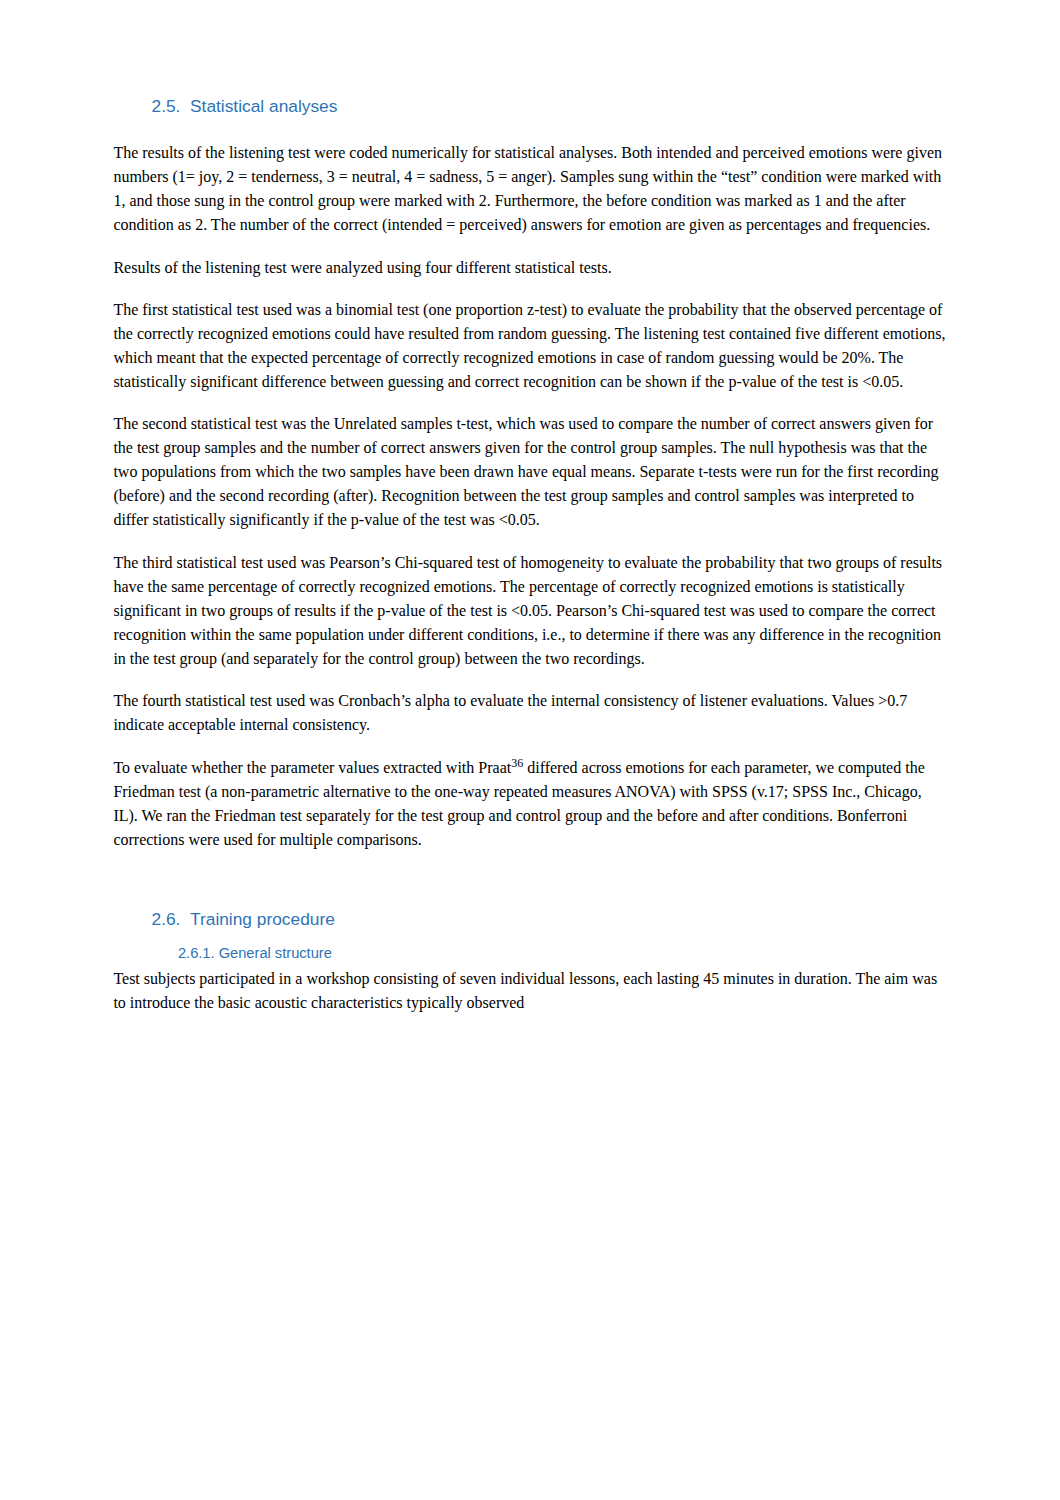2.5. Statistical analyses
The results of the listening test were coded numerically for statistical analyses. Both intended and perceived emotions were given numbers (1= joy, 2 = tenderness, 3 = neutral, 4 = sadness, 5 = anger). Samples sung within the “test” condition were marked with 1, and those sung in the control group were marked with 2. Furthermore, the before condition was marked as 1 and the after condition as 2. The number of the correct (intended = perceived) answers for emotion are given as percentages and frequencies.
Results of the listening test were analyzed using four different statistical tests.
The first statistical test used was a binomial test (one proportion z-test) to evaluate the probability that the observed percentage of the correctly recognized emotions could have resulted from random guessing. The listening test contained five different emotions, which meant that the expected percentage of correctly recognized emotions in case of random guessing would be 20%. The statistically significant difference between guessing and correct recognition can be shown if the p-value of the test is <0.05.
The second statistical test was the Unrelated samples t-test, which was used to compare the number of correct answers given for the test group samples and the number of correct answers given for the control group samples. The null hypothesis was that the two populations from which the two samples have been drawn have equal means. Separate t-tests were run for the first recording (before) and the second recording (after). Recognition between the test group samples and control samples was interpreted to differ statistically significantly if the p-value of the test was <0.05.
The third statistical test used was Pearson’s Chi-squared test of homogeneity to evaluate the probability that two groups of results have the same percentage of correctly recognized emotions. The percentage of correctly recognized emotions is statistically significant in two groups of results if the p-value of the test is <0.05. Pearson’s Chi-squared test was used to compare the correct recognition within the same population under different conditions, i.e., to determine if there was any difference in the recognition in the test group (and separately for the control group) between the two recordings.
The fourth statistical test used was Cronbach’s alpha to evaluate the internal consistency of listener evaluations. Values >0.7 indicate acceptable internal consistency.
To evaluate whether the parameter values extracted with Praat36 differed across emotions for each parameter, we computed the Friedman test (a non-parametric alternative to the one-way repeated measures ANOVA) with SPSS (v.17; SPSS Inc., Chicago, IL). We ran the Friedman test separately for the test group and control group and the before and after conditions. Bonferroni corrections were used for multiple comparisons.
2.6. Training procedure
2.6.1. General structure
Test subjects participated in a workshop consisting of seven individual lessons, each lasting 45 minutes in duration. The aim was to introduce the basic acoustic characteristics typically observed